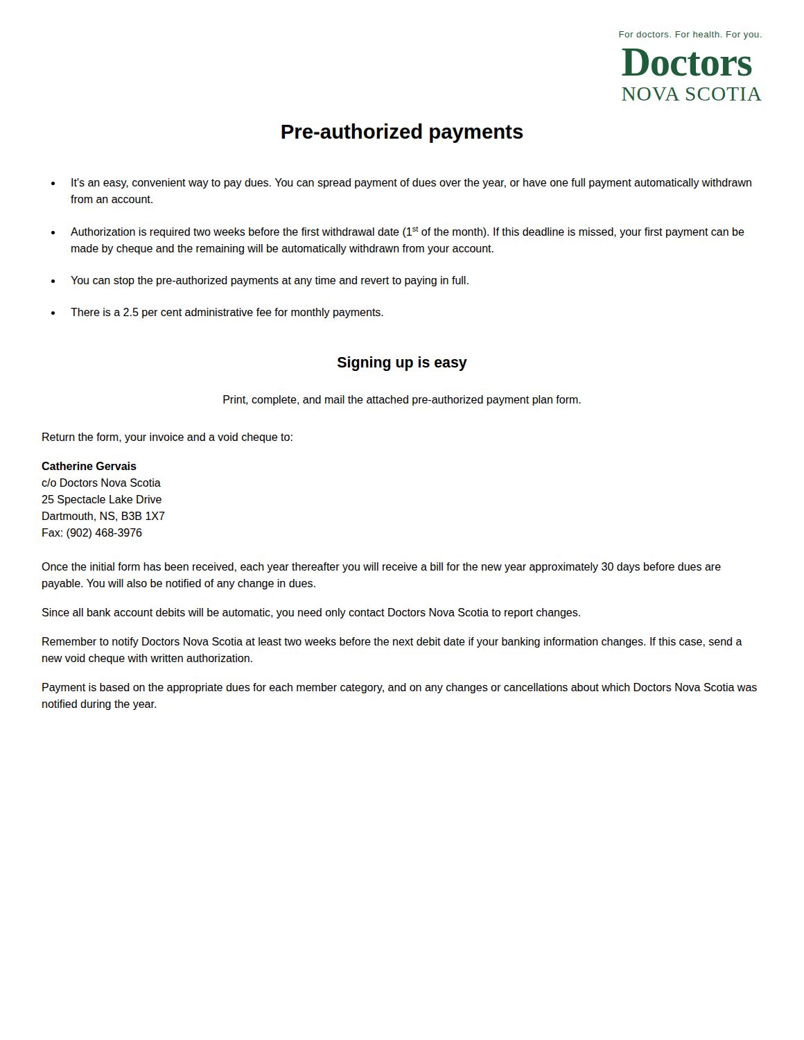For doctors. For health. For you.
Doctors NOVA SCOTIA
Pre-authorized payments
It's an easy, convenient way to pay dues. You can spread payment of dues over the year, or have one full payment automatically withdrawn from an account.
Authorization is required two weeks before the first withdrawal date (1st of the month). If this deadline is missed, your first payment can be made by cheque and the remaining will be automatically withdrawn from your account.
You can stop the pre-authorized payments at any time and revert to paying in full.
There is a 2.5 per cent administrative fee for monthly payments.
Signing up is easy
Print, complete, and mail the attached pre-authorized payment plan form.
Return the form, your invoice and a void cheque to:
Catherine Gervais
c/o Doctors Nova Scotia
25 Spectacle Lake Drive
Dartmouth, NS, B3B 1X7
Fax: (902) 468-3976
Once the initial form has been received, each year thereafter you will receive a bill for the new year approximately 30 days before dues are payable. You will also be notified of any change in dues.
Since all bank account debits will be automatic, you need only contact Doctors Nova Scotia to report changes.
Remember to notify Doctors Nova Scotia at least two weeks before the next debit date if your banking information changes. If this case, send a new void cheque with written authorization.
Payment is based on the appropriate dues for each member category, and on any changes or cancellations about which Doctors Nova Scotia was notified during the year.